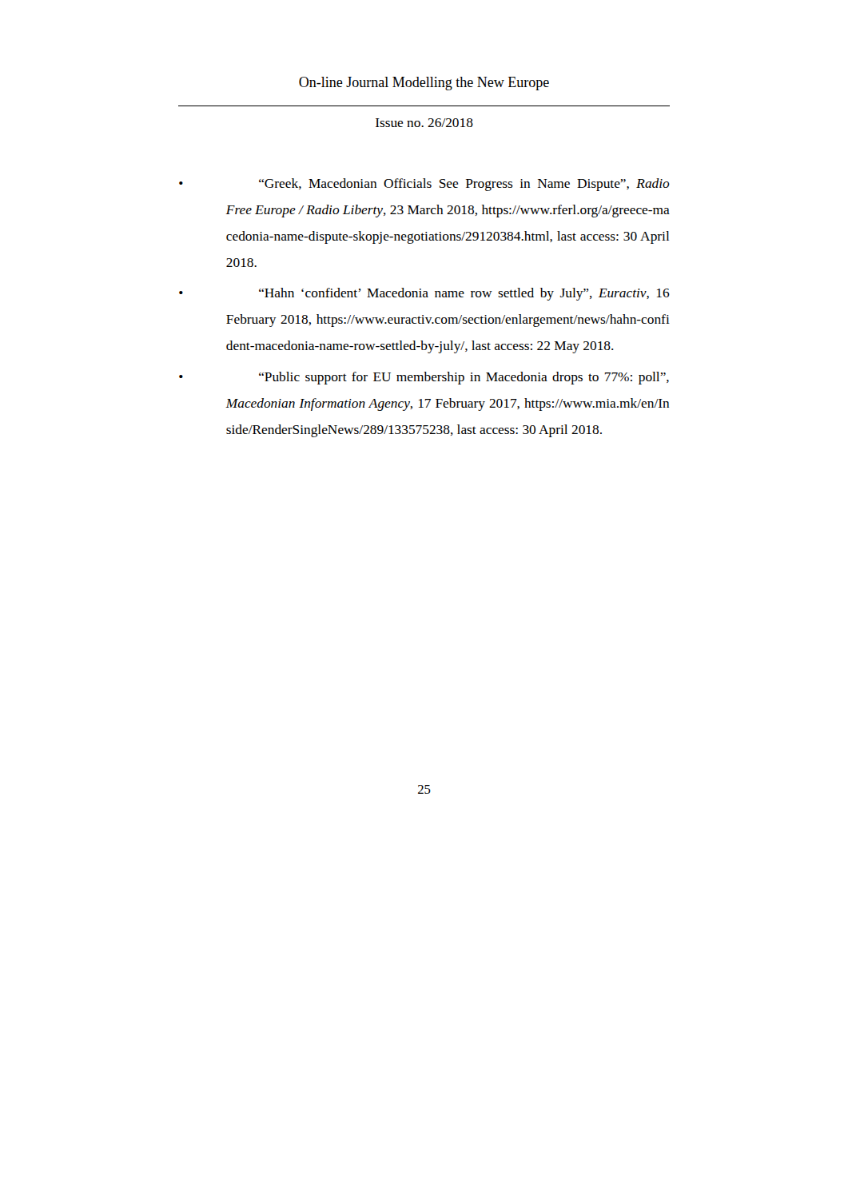On-line Journal Modelling the New Europe
Issue no. 26/2018
“Greek, Macedonian Officials See Progress in Name Dispute”, Radio Free Europe / Radio Liberty, 23 March 2018, https://www.rferl.org/a/greece-macedonia-name-dispute-skopje-negotiations/29120384.html, last access: 30 April 2018.
“Hahn ‘confident’ Macedonia name row settled by July”, Euractiv, 16 February 2018, https://www.euractiv.com/section/enlargement/news/hahn-confident-macedonia-name-row-settled-by-july/, last access: 22 May 2018.
“Public support for EU membership in Macedonia drops to 77%: poll”, Macedonian Information Agency, 17 February 2017, https://www.mia.mk/en/Inside/RenderSingleNews/289/133575238, last access: 30 April 2018.
25